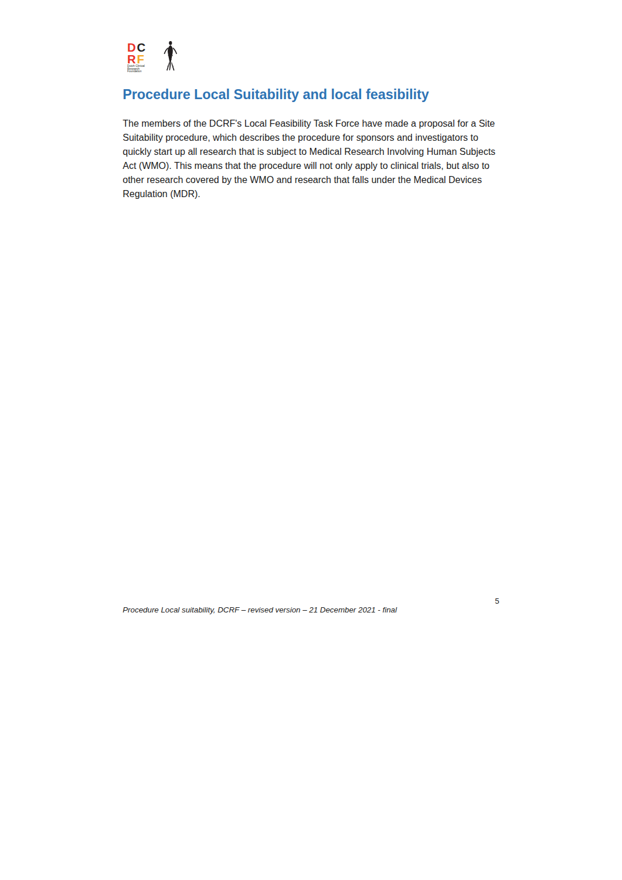Procedure Local Suitability and local feasibility
The members of the DCRF's Local Feasibility Task Force have made a proposal for a Site Suitability procedure, which describes the procedure for sponsors and investigators to quickly start up all research that is subject to Medical Research Involving Human Subjects Act (WMO). This means that the procedure will not only apply to clinical trials, but also to other research covered by the WMO and research that falls under the Medical Devices Regulation (MDR).
Procedure Local suitability, DCRF – revised version – 21 December 2021 - final
5